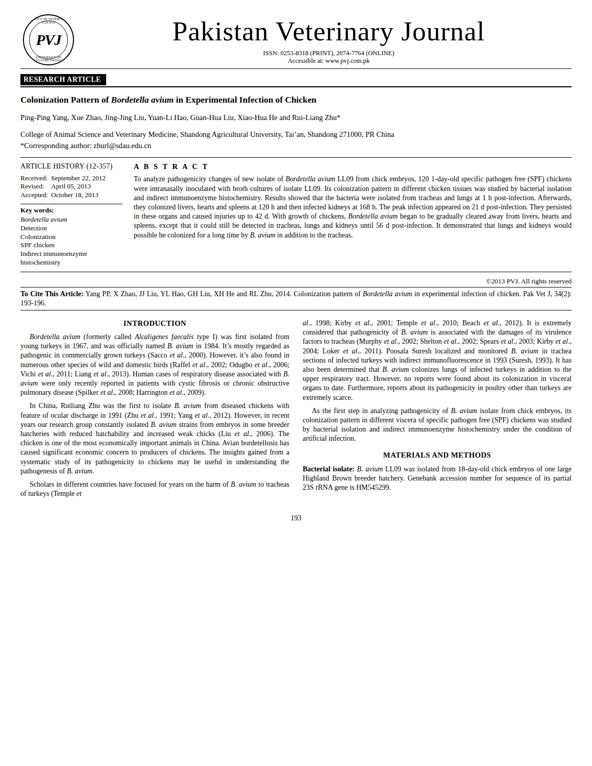FACULTY OF VETERINARY SCIENCE
PVJ
UNIVERSITY OF AGRICULTURE FAISALABAD
Pakistan Veterinary Journal
ISSN: 0253-8318 (PRINT), 2074-7764 (ONLINE)
Accessible at: www.pvj.com.pk
RESEARCH ARTICLE
Colonization Pattern of Bordetella avium in Experimental Infection of Chicken
Ping-Ping Yang, Xue Zhao, Jing-Jing Liu, Yuan-Li Hao, Guan-Hua Liu, Xiao-Hua He and Rui-Liang Zhu*
College of Animal Science and Veterinary Medicine, Shandong Agricultural University, Tai’an, Shandong 271000, PR China
*Corresponding author: zhurl@sdau.edu.cn
ARTICLE HISTORY (12-357)
| Received: | September 22, 2012 |
| Revised: | April 05, 2013 |
| Accepted: | October 18, 2013 |
Key words:
Bordetella avium
Detection
Colonization
SPF chicken
Indirect immunoenzyme
histochemistry
A B S T R A C T
To analyze pathogenicity changes of new isolate of Bordetella avium LL09 from chick embryos, 120 1-day-old specific pathogen free (SPF) chickens were intranasally inoculated with broth cultures of isolate LL09. Its colonization pattern in different chicken tissues was studied by bacterial isolation and indirect immunoenzyme histochemistry. Results showed that the bacteria were isolated from tracheas and lungs at 1 h post-infection. Afterwards, they colonized livers, hearts and spleens at 120 h and then infected kidneys at 168 h. The peak infection appeared on 21 d post-infection. They persisted in these organs and caused injuries up to 42 d. With growth of chickens, Bordetella avium began to be gradually cleared away from livers, hearts and spleens, except that it could still be detected in tracheas, lungs and kidneys until 56 d post-infection. It demonstrated that lungs and kidneys would possible be colonized for a long time by B. avium in addition to the tracheas.
©2013 PVJ. All rights reserved
To Cite This Article: Yang PP, X Zhao, JJ Liu, YL Hao, GH Liu, XH He and RL Zhu, 2014. Colonization pattern of Bordetella avium in experimental infection of chicken. Pak Vet J, 34(2): 193-196.
INTRODUCTION
Bordetella avium (formerly called Alcaligenes faecalis type I) was first isolated from young turkeys in 1967, and was officially named B. avium in 1984. It’s mostly regarded as pathogenic in commercially grown turkeys (Sacco et al., 2000). However, it’s also found in numerous other species of wild and domestic birds (Raffel et al., 2002; Odugbo et al., 2006; Vichi et al., 2011; Liang et al., 2013). Human cases of respiratory disease associated with B. avium were only recently reported in patients with cystic fibrosis or chronic obstructive pulmonary disease (Spilker et al., 2008; Harrington et al., 2009).
In China, Ruiliang Zhu was the first to isolate B. avium from diseased chickens with feature of ocular discharge in 1991 (Zhu et al., 1991; Yang et al., 2012). However, in recent years our research group constantly isolated B. avium strains from embryos in some breeder hatcheries with reduced hatchability and increased weak chicks (Liu et al., 2006). The chicken is one of the most economically important animals in China. Avian bordetellosis has caused significant economic concern to producers of chickens. The insights gained from a systematic study of its pathogenicity to chickens may be useful in understanding the pathogenesis of B. avium.
Scholars in different countries have focused for years on the harm of B. avium to tracheas of turkeys (Temple et
al., 1998; Kirby et al., 2001; Temple et al., 2010; Beach et al., 2012). It is extremely considered that pathogenicity of B. avium is associated with the damages of its virulence factors to tracheas (Murphy et al., 2002; Shelton et al., 2002; Spears et al., 2003; Kirby et al., 2004; Loker et al., 2011). Poosala Suresh localized and monitored B. avium in trachea sections of infected turkeys with indirect immunofluorescence in 1993 (Suresh, 1993). It has also been determined that B. avium colonizes lungs of infected turkeys in addition to the upper respiratory tract. However, no reports were found about its colonization in visceral organs to date. Furthermore, reports about its pathogenicity in poultry other than turkeys are extremely scarce.
As the first step in analyzing pathogenicity of B. avium isolate from chick embryos, its colonization pattern in different viscera of specific pathogen free (SPF) chickens was studied by bacterial isolation and indirect immunoenzyme histochemistry under the condition of artificial infection.
MATERIALS AND METHODS
Bacterial isolate: B. avium LL09 was isolated from 18-day-old chick embryos of one large Highland Brown breeder hatchery. Genebank accession number for sequence of its partial 23S rRNA gene is HM545299.
193